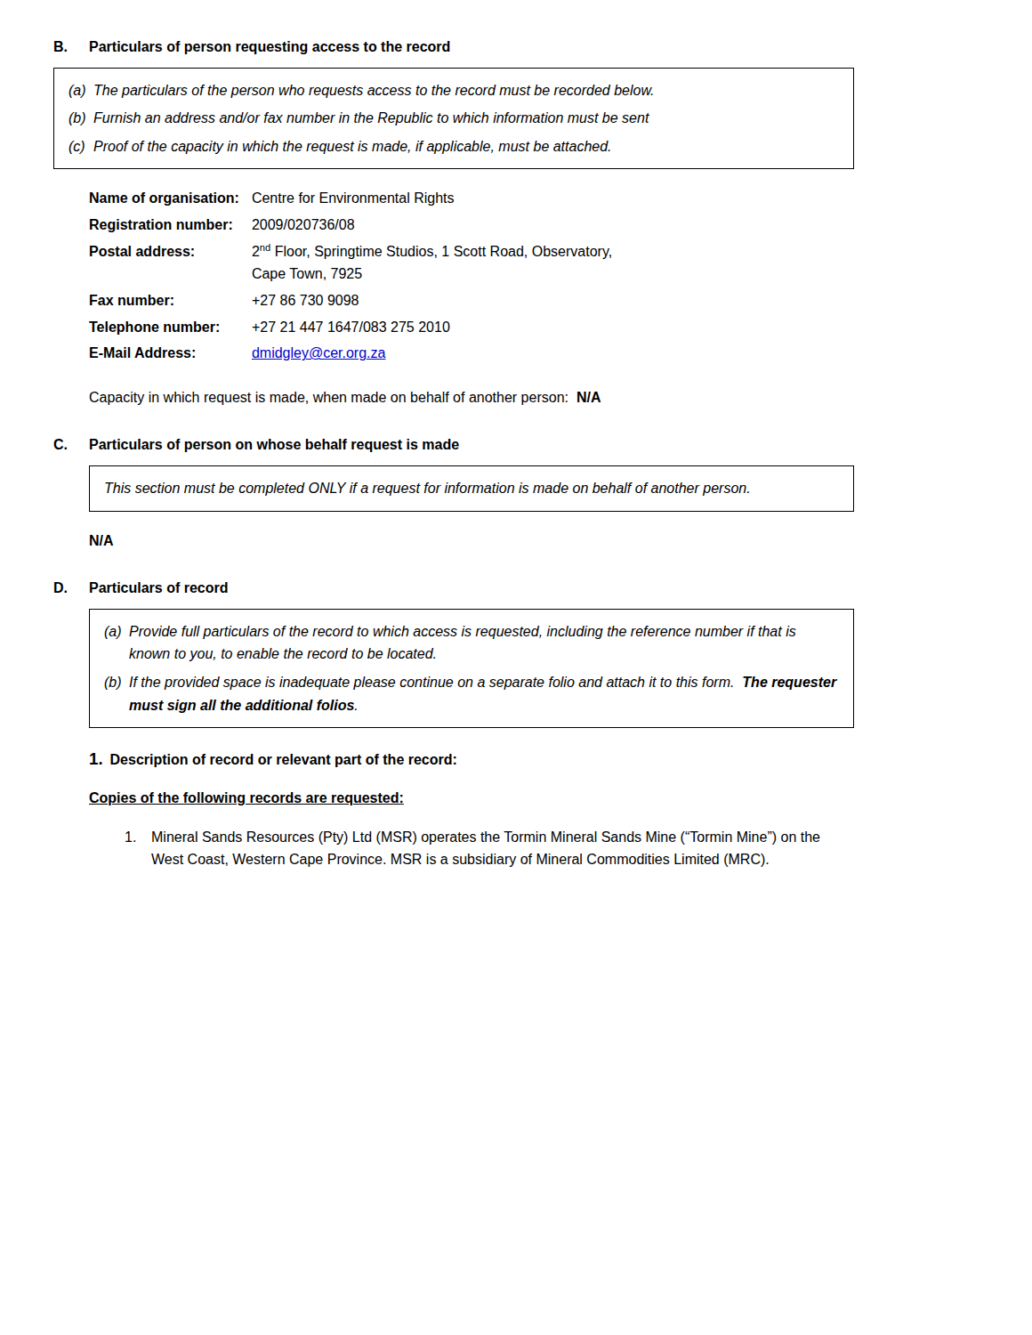B. Particulars of person requesting access to the record
(a) The particulars of the person who requests access to the record must be recorded below.
(b) Furnish an address and/or fax number in the Republic to which information must be sent
(c) Proof of the capacity in which the request is made, if applicable, must be attached.
| Name of organisation: | Centre for Environmental Rights |
| Registration number: | 2009/020736/08 |
| Postal address: | 2 nd Floor, Springtime Studios, 1 Scott Road, Observatory, Cape Town, 7925 |
| Fax number: | +27 86 730 9098 |
| Telephone number: | +27 21 447 1647/083 275 2010 |
| E-Mail Address: | dmidgley@cer.org.za |
Capacity in which request is made, when made on behalf of another person: N/A
C. Particulars of person on whose behalf request is made
This section must be completed ONLY if a request for information is made on behalf of another person.
N/A
D. Particulars of record
(a) Provide full particulars of the record to which access is requested, including the reference number if that is known to you, to enable the record to be located.
(b) If the provided space is inadequate please continue on a separate folio and attach it to this form. The requester must sign all the additional folios.
1. Description of record or relevant part of the record:
Copies of the following records are requested:
1. Mineral Sands Resources (Pty) Ltd (MSR) operates the Tormin Mineral Sands Mine (“Tormin Mine”) on the West Coast, Western Cape Province. MSR is a subsidiary of Mineral Commodities Limited (MRC).